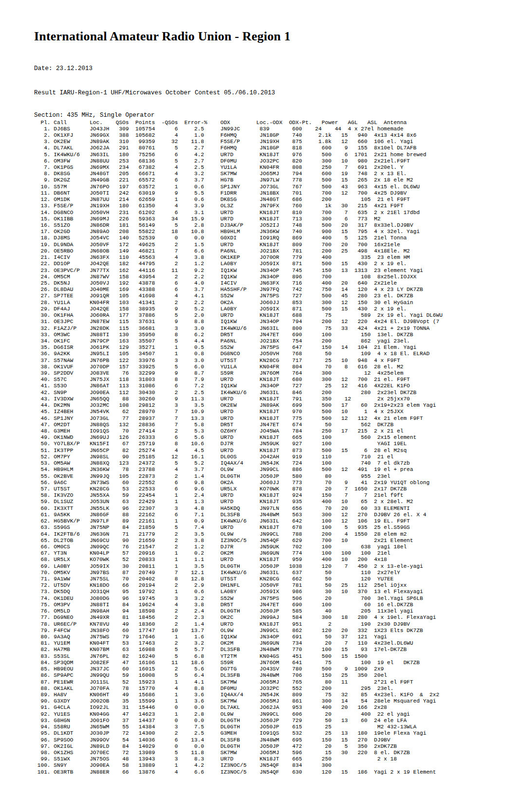International Amateur Radio Union - Region 1
Date: 23.12.2013
Result IARU-Region-1 UHF/Microwaves October Contest 05./06.10.2013
Section: 435 MHz, Single Operator
  Pl. Call       Loc.    QSOs  Points  -QSOs  Error-%    ODX        Loc.-ODX  ODX-Pt.   Power   AGL   ASL  Antenna
   1. DJ6BS      JO43JH   309  105754      6     2.5     JN99JC      839       600    24    44  4 x 27el homemade
   2. OK1XFJ     JN69GX   388  105682      4     1.0     F6HMQ       JN18GP    740     2.1k   15   940  4x13 4x14 8x6
   3. OK2EW      JN89AK   310   99359     32    11.8     F5SE/P      JN19XH    875     1.8k   12   660  106 el. Yagi
   4. DL7AKL     JO62JA   291   80761      5     2.7     F6HMQ       JN18GP    818      600    9   155  8x10el DL7AFB
   5. IK4WKU/6   JN63IL   180   75256      6     4.2     UR7D        KN18JT    976      500    6  1701  2x21 home brewed
   6. OM3FW      JN88UU   253   68136      5     2.7     DF0MU       JO32PC    820      300   10   980  2x21el.F9FT
   7. OK1PGS     JN69MX   234   67382      4     2.5     YU1LA       KN04FR    808      250    7   691  2x20el. Y
   8. DK8SG      JN48GT   205   66671      4     3.2     SK7MW       JO65MJ    794      600   19   748  2 x 13 El.
   9. DK2GZ      JN49GB   221   65572      6     3.7     HG7B        JN97LW    778      500   15   265  2x 18 ele M2
  10. S57M       JN76PO   197   63572      1     0.6     SP1JNY      JO73GL    767      500   43   963  4x15 el. DL6WU
  11. DB6NT      JO50TI   242   63019      9     5.5     F1DRR       JN18BX    701      700   12   700  4x25 DJ9BV
  12. OM1DK      JN87UU   214   62659      1     0.6     DK8SG       JN48GT    686      200         105  21 el F9FT
  13. F5SE/P     JN19XH   180   61350      4     3.9     OL3Z        JN79FX    760       1k   30   215  4x21 F9FT
  14. DG8NCO     JO50VH   231   61202      6     3.1     UR7D        KN18JT    810      700    7   635  2 x 21El 17dbd
  15. OK1IBB     JN69MJ   226   59363     34    15.9     UR7D        KN18JT    713      300    6   773  M2
  16. S51ZO      JN86DR   181   56149      5     2.8     DJ3AK/P     JO52IJ    748      500   20   317  8x33el.DJ9BV
  17. OK2GD      JN89AO   208   55822     18    10.8     HB9HLM      JN36KW    740      900   15   795  4 x 32el. Yagi
  18. DJ8MS      JO54VC   140   52539      0     0.0     G0XDI       IO91RQ    869      400    5   125  21el Tonna
  19. DL9NDA     JO50VF   172   49625      2     1.5     UR7D        KN18JT    809      700   20   700  16x21ele
  20. OE5RBO     JN68OB   149   46821      7     6.6     PA6NL       JO21BX    781      200   25   498  4x18Ele. M2
  21. I4CIV      JN63FX   110   45563      4     3.8     OK1KEP      JO70OR    779      400         335  23 elem HM
  22. DD1OP      JO42QE   182   44795      2     1.2     LA0BY       JO59IX    871      500   15   430  2 x 19 el.
  23. OE3PVC/P   JN77TX   162   44116     11     9.2     IQ1KW       JN34OP    745      150   13  1313  23 element Yagi
  24. OM5CM      JN87WV   158   43954      2     2.2     IQ1KW       JN34OP    896      700         108  8x25el.IOJXX
  25. DK5NJ      JO50VJ   192   43878      6     4.0     I4CIV       JN63FX    716      400   20   640  2x21ele
  26. DL8DAU     JO40ME   169   43388      6     3.7     HA5SHF/P    JN97FQ    742      750   14   120  4 x 23 LY DK7ZB
  27. SP7TEE     JO91QR   105   41698      4     4.1     S52W        JN75PS    727      500   45   280  23 el. DK7ZB
  28. YU1LA      KN04FR   103   41341      2     2.2     OK2A        JO60JJ    853      300   12   150  30 el HyGain
  29. DF4AJ      JO42QE   158   38935      9     5.2     LA0BY       JO59IX    871      500   15   430  2 x 19 el.
  30. OK1FHA     JO60RA   177   37886      5     2.0     UR7D        KN18JT    688       75         589  2x 19 el. Yagi DL6WU
  31. OE3JPC     JN87EW   115   37631      9     8.8     IQ1KW       JN34OP    794      200   12   220  4x24 El. DJ9BVopt (7
  32. F1AZJ/P    JN28DK   115   36681      3     3.0     IK4WKU/6    JN63IL    800       75   33   424  4x21 + 2x19 TONNA
  33. OM3WC      JN88TI   130   35950      8     6.2     DR5T        JN47ET    690      100         150  13el. DK7ZB
  34. OK1FC      JN79CP   163   35507      5     4.4     PA6NL       JO21BX    754      200         862  yagi 23el.
  35. DG6ISR     JO61PK   129   35271      1     0.5     S52W        JN75PS    647      150   14   104  21 Elem. Yagi
  36. 9A2KK      JN95LI   105   34507      1     0.8     DG8NCO      JO50VH    768       50         109  4 x 18 El. ELRAD
  37. S57NAW     JN76PB   122   33976      3     3.0     UT5ST       KN28CG    717       25   10   948  4 x F9FT
  38. OK1VUF     JO70DP   157   33925      5     6.0     YU1LA       KN04FR    804       70    8   616  28 el. M2
  39. SP2DDV     JO83VE    76   32299      9     8.7     S59R        JN76OM    764      300          12  4x25elem
  40. S57C       JN75JX   118   31803      8     7.9     UR7D        KN18JT    680      300   12   700  21 el. F9FT
  41. S53O       JN86AT   113   31086      6     7.2     IQ1KW       JN34OP    727       25   12   416  4X22EL K1FO
  42. SN9P       JO90EA   112   30430      2     2.5     IK4WKU/6    JN63IL    846      200         280  2x23el DK7ZB
  43. IV3DXW     JN65QQ    88   30260      9    11.3     UR7D        KN18JT    791      350    12        2x 25jxx70
  44. DK2MN      JO32MC   108   29812      3     3.5     OK2EW       JN89AK    699      500   17    60  2x19+2x23 elem Yagi
  45. IZ4BEH     JN54VK    62   28970      7    10.9     UR7D        KN18JT    970      500   10     1  4 x 25JXX
  46. SP1JNY     JO73GL    77   28937      7    13.3     UR7D        KN18JT    775      500   12   112  4x 21 elem F9FT
  47. OM2DT      JN88QS   132   28836      7     5.8     DR5T        JN47ET    674       50         562  DK7ZB
  48. G3MEH      IO91QS    70   27414      2     5.3     OZ6HY       JO45WA    784      250   17   215  2 x 21 el
  49. OK1NWD     JN69UJ   126   26333      6     5.6     UR7D        KN18JT    665      100         560  2x15 element
  50. YO7LBX/P   KN15FI    67   25719      8    10.6     DJ7R        JN59UK    927      100              YAGI 19EL
  51. IK3TPP     JN65CP    82   25274      4     4.5     UR7D        KN18JT    873      500   15     6  28 el M2sq
  52. OM7PY      JN98SL    90   25185     12    16.1     DL0OS       JO42AH    919      110         710  21 el
  53. OM5AW      JN88XQ   123   24372      5     5.2     IQ4AX/4     JN54JK    724      100         740  7 el dk7zb
  54. HB9HLM     JN36KW    78   23788      4     3.7     OL9W        JN99CL    886      500   12   491  19 el + prea
  55. OK2BVE     JN99JQ   105   22873      2     1.4     DL0GTH      JO50JP    580       80         955  23el
  56. 9A6C       JN73WS    60   22552      6     9.8     OK2A        JO60JJ    773       70    9    41  2x19 YU1QT oblong
  57. UT5ST      KN28CG    53   22533      6     9.6     UR5LX       KO70WK    878       20    7  1650  2x17 DK7ZB
  58. IK3VZO     JN55XA    59   22454      1     2.4     UR7D        KN18JT    924      150    7     7  21el f9ft
  59. DL1SUZ     JO53UN    63   22429      1     1.3     UR7D        KN18JT    935      400   10    65  2 x 28el. M2
  60. IK3XTT     JN55LK    96   22307      3     4.8     HA5KDQ      JN97LN    656       70   20    60  33 ELEMENTI
  61. 9A5KK      JN86GF    88   22162      6     7.1     DL3SFB      JN48WM    563      300   12   270  DJ9BV 26 el. X 4
  62. HG5BVK/P   JN97LF    89   22161      1     0.9     IK4WKU/6    JN63IL    642      100   12   106  19 EL. F9FT
  63. S59GS      JN75NP    84   21859      5     7.4     UR7D        KN18JT    678      100    5   935  25 el.S59GS
  64. IK2FTB/6   JN63GN    71   21779      2     3.5     OL9W        JN99CL    788      200    4  1550  28 elem m2
  65. DL2TOB     JN69CU    90   21659      2     3.8     IZ3NOC/5    JN54QF    629      700   10        2x21 Element
  66. OM0CS      JN09QC    76   21547      2     1.2     DJ7R        JN59UK    702      100         638  yagi 18el
  67. YT3N       KN04LP    57   20916      1     0.2     OK2M        JN69UN    774      100   100   100  21el
  68. UR5LX      KO70WK    52   20833      1     1.1     UR7D        KN18JT    959      400   10   200  4x18
  69. LA0BY      JO59IX    30   20811      1     3.5     DL0GTH      JO50JP   1038      120    7   450  2 x 13-ele-yagi
  70. OM5KV      JN97BS    87   20749      7    12.1     IK4WKU/6    JN63IL    637       50         110  2x27elY
  71. 9A1WW      JN75SL    70   20402      8    12.8     UT5ST       KN28CG    662       50         120  YU7EE
  72. UT5DV      KN18DO    66   20194      2     2.9     DH1NFL      JO50VF    781       50   25   112  25el iOjxx
  73. DK5DQ      JO31QH    95   19792      1     0.6     LA0BY       JO59IX    986       30   10   370  13 el Flexayagi
  74. OK1DEU     JO80DG    96   19745      3     3.2     S52W        JN75PS    506       20         700  3el.Yagi SP6LB
  75. OM3PV      JN88TI    84   19624      4     3.8     DR5T        JN47ET    690      100          60  16 el.DK7ZB
  76. OM5LD      JN98AH    94   18598      2     2.4     DL0GTH      JO50JP    585       40         205  11x3el yagi
  77. DG9NEO     JN49XR    81   18456      2     2.3     OK2C        JN99AJ    584      300   18   280  4 x 19el. FlexaYagi
  78. UR6EC/P    KN78VU    49   18360      2     1.4     UR7D        KN18JT    951        2         190  2x30 DJ9BV
  79. F4FCW      JN38FO    60   17747     10    13.7     OL9W        JN99CL    862      120   20   332  1X23 Elts DK7ZB
  80. 9A3AQ      JN75WS    79   17646      1     1.6     IQ1KW       JN34OP    691       50   37   121  Yagi
  81. YU1EM      KN04FT    53   17463      2     3.2     OK2M        JN69UN    734       20    7   110  4x23el.DL6WU
  82. HA7MB      KN07BM    63   16988      5     5.7     DL3SFB      JN48WM    770      100   15    93  17el-DK7ZB
  83. S53SL      JN76PL    82   16240      5     6.8     YT2TM       KN04GS    451      500   15  1500
  84. SP3QDM     JO82EF    47   16106     11    18.6     S59R        JN76OM    641       75         100  19 el   DK7ZB
  85. HB9EOU     JN37JC    60   16015      2     5.6     DG7TG       JO43SV    780      500    9  1009  2x9
  86. SP9APC     JN99QU    59   16008      5     6.4     DL3SFB      JN48WM    706      150   25   350  20el
  87. PE1EWR     JO11SL    52   15923      1     4.1     SK7MW       JO65MJ    765       80   11        2*21 el F9FT
  88. OK1AKL     JO70FA    78   15770      4     8.8     DF0MU       JO32PC    552      200         295  23el.
  89. HA8V       KN06HT    49   15686      1     3.6     IQ4AX/4     JN54JK    809       75   32    85  4x23el. K1FO  &  2x2
  90. G3XDY      JO02OB    35   15599      1     3.6     SK7MW       JO65MJ    861      300   14    54  28ele Msquared Yagi
  91. G4CLA      IO92JL    31   15446      0     0.0     DL7AKL      JO62JA    953      400   20   166  2x28
  92. YU1ES      KN04GG    47   14623      1     2.8     OL9W        JN99CL    606       20         400  22 el yagi
  93. G8HGN      JO01FO    37   14437      0     0.0     DL0GTH      JO50JP    729       50   13    60  24 ele LFA
  94. S58RU      JN65WM    55   14384      3     7.5     DL0GTH      JO50JP    615       25              M2 432-13WLA
  95. DL1KDT     JO30JP    72   14300      2     2.5     G3MEH       IO91QS    532       25   13   180  19ele Flexa Yagi
  96. SP9SOO     JN99OV    54   14036      6    13.4     DL3SFB      JN48WM    695      150   15   270  DJ9BV
  97. OK2IGL     JN89LD    84   14029      0     0.0     DL0GTH      JO50JP    472       20    5   350  2xDK7ZB
  98. OK1ZHS     JO70EC    72   13989      5    11.8     SK7MW       JO65MJ    596       15   30   220  8 el. DK7ZB
  99. S51WX      JN75OS    48   13943      3     8.3     UR7D        KN18JT    665      250              2 x 18
 100. SN9Y       JO90EA    58   13889      1     4.2     IZ3NOC/5    JN54QF    834      300
 101. OE3RTB     JN88ER    66   13876      4     6.6     IZ3NOC/5    JN54QF    630      120   15   186  Yagi 2 x 19 Element